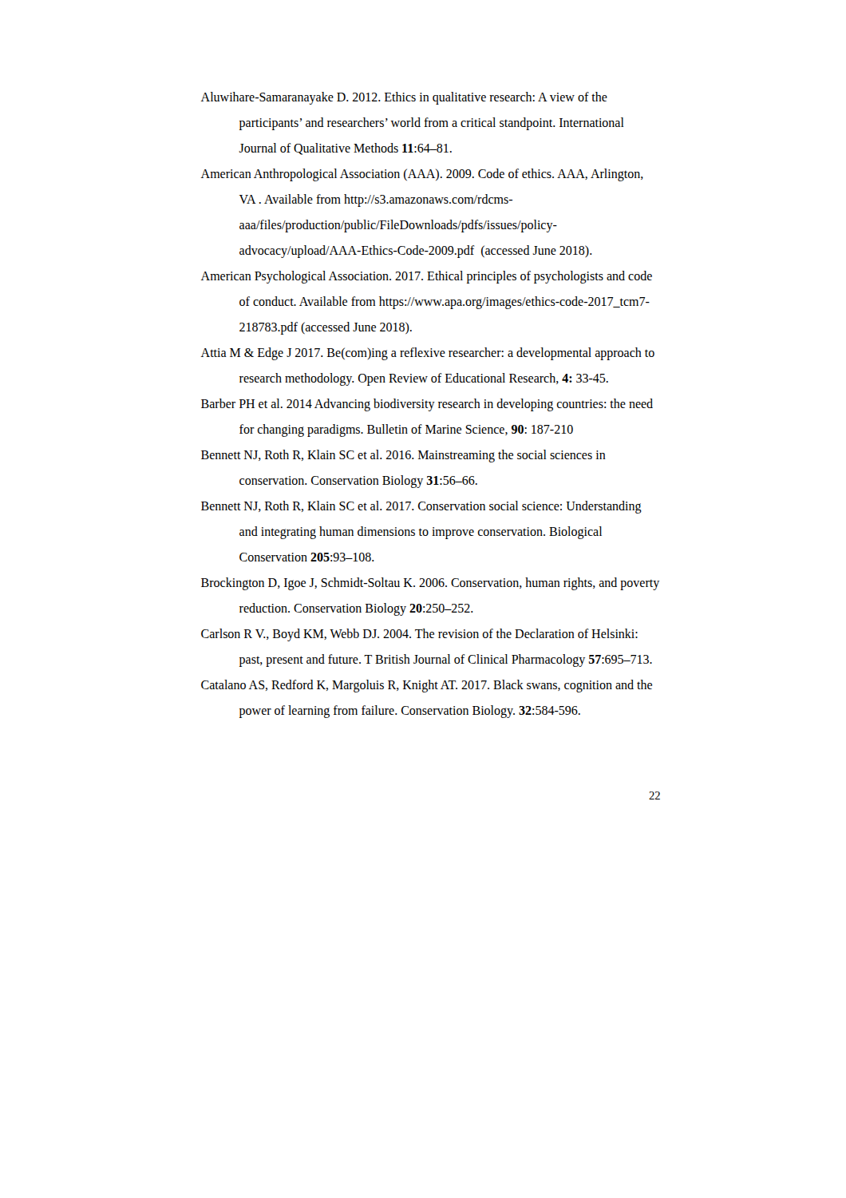Aluwihare-Samaranayake D. 2012. Ethics in qualitative research: A view of the participants’ and researchers’ world from a critical standpoint. International Journal of Qualitative Methods 11:64–81.
American Anthropological Association (AAA). 2009. Code of ethics. AAA, Arlington, VA . Available from http://s3.amazonaws.com/rdcms-aaa/files/production/public/FileDownloads/pdfs/issues/policy-advocacy/upload/AAA-Ethics-Code-2009.pdf (accessed June 2018).
American Psychological Association. 2017. Ethical principles of psychologists and code of conduct. Available from https://www.apa.org/images/ethics-code-2017_tcm7-218783.pdf (accessed June 2018).
Attia M & Edge J 2017. Be(com)ing a reflexive researcher: a developmental approach to research methodology. Open Review of Educational Research, 4: 33-45.
Barber PH et al. 2014 Advancing biodiversity research in developing countries: the need for changing paradigms. Bulletin of Marine Science, 90: 187-210
Bennett NJ, Roth R, Klain SC et al. 2016. Mainstreaming the social sciences in conservation. Conservation Biology 31:56–66.
Bennett NJ, Roth R, Klain SC et al. 2017. Conservation social science: Understanding and integrating human dimensions to improve conservation. Biological Conservation 205:93–108.
Brockington D, Igoe J, Schmidt-Soltau K. 2006. Conservation, human rights, and poverty reduction. Conservation Biology 20:250–252.
Carlson R V., Boyd KM, Webb DJ. 2004. The revision of the Declaration of Helsinki: past, present and future. T British Journal of Clinical Pharmacology 57:695–713.
Catalano AS, Redford K, Margoluis R, Knight AT. 2017. Black swans, cognition and the power of learning from failure. Conservation Biology. 32:584-596.
22